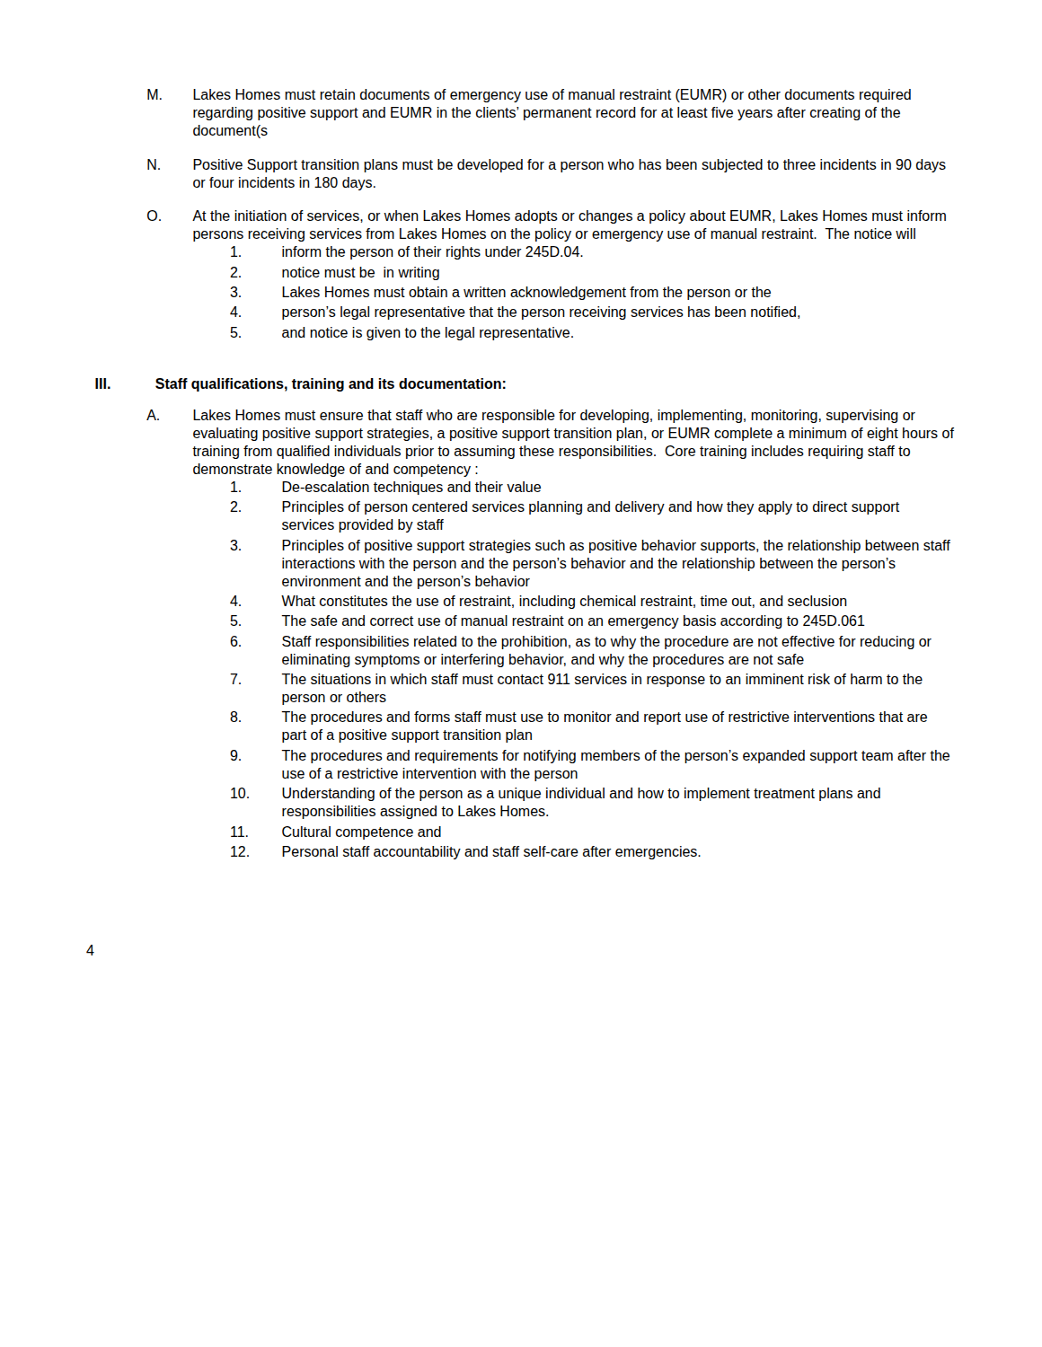M.
Lakes Homes must retain documents of emergency use of manual restraint (EUMR) or other documents required regarding positive support and EUMR in the clients’ permanent record for at least five years after creating of the document(s
N.
Positive Support transition plans must be developed for a person who has been subjected to three incidents in 90 days or four incidents in 180 days.
O.
At the initiation of services, or when Lakes Homes adopts or changes a policy about EUMR, Lakes Homes must inform persons receiving services from Lakes Homes on the policy or emergency use of manual restraint. The notice will
1.
inform the person of their rights under 245D.04.
2.
notice must be in writing
3.
Lakes Homes must obtain a written acknowledgement from the person or the
4.
person’s legal representative that the person receiving services has been notified,
5.
and notice is given to the legal representative.
III.
Staff qualifications, training and its documentation:
A.
Lakes Homes must ensure that staff who are responsible for developing, implementing, monitoring, supervising or evaluating positive support strategies, a positive support transition plan, or EUMR complete a minimum of eight hours of training from qualified individuals prior to assuming these responsibilities. Core training includes requiring staff to demonstrate knowledge of and competency :
1.
De-escalation techniques and their value
2.
Principles of person centered services planning and delivery and how they apply to direct support services provided by staff
3.
Principles of positive support strategies such as positive behavior supports, the relationship between staff interactions with the person and the person’s behavior and the relationship between the person’s environment and the person’s behavior
4.
What constitutes the use of restraint, including chemical restraint, time out, and seclusion
5.
The safe and correct use of manual restraint on an emergency basis according to 245D.061
6.
Staff responsibilities related to the prohibition, as to why the procedure are not effective for reducing or eliminating symptoms or interfering behavior, and why the procedures are not safe
7.
The situations in which staff must contact 911 services in response to an imminent risk of harm to the person or others
8.
The procedures and forms staff must use to monitor and report use of restrictive interventions that are part of a positive support transition plan
9.
The procedures and requirements for notifying members of the person’s expanded support team after the use of a restrictive intervention with the person
10.
Understanding of the person as a unique individual and how to implement treatment plans and responsibilities assigned to Lakes Homes.
11.
Cultural competence and
12.
Personal staff accountability and staff self-care after emergencies.
4